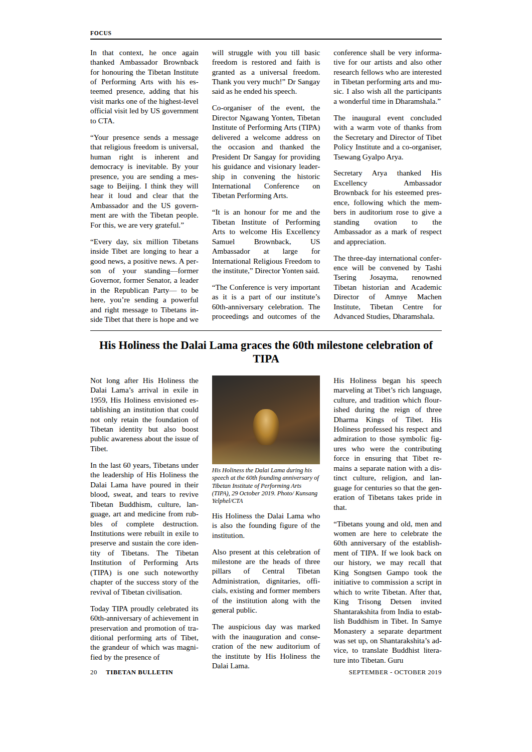FOCUS
In that context, he once again thanked Ambassador Brownback for honouring the Tibetan Institute of Performing Arts with his esteemed presence, adding that his visit marks one of the highest-level official visit led by US government to CTA.
“Your presence sends a message that religious freedom is universal, human right is inherent and democracy is inevitable. By your presence, you are sending a message to Beijing. I think they will hear it loud and clear that the Ambassador and the US government are with the Tibetan people. For this, we are very grateful.”
“Every day, six million Tibetans inside Tibet are longing to hear a good news, a positive news. A person of your standing—former Governor, former Senator, a leader in the Republican Party— to be here, you’re sending a powerful and right message to Tibetans inside Tibet that there is hope and we will struggle with you till basic freedom is restored and faith is granted as a universal freedom. Thank you very much!” Dr Sangay said as he ended his speech.
Co-organiser of the event, the Director Ngawang Yonten, Tibetan Institute of Performing Arts (TIPA) delivered a welcome address on the occasion and thanked the President Dr Sangay for providing his guidance and visionary leadership in convening the historic International Conference on Tibetan Performing Arts.
“It is an honour for me and the Tibetan Institute of Performing Arts to welcome His Excellency Samuel Brownback, US Ambassador at large for International Religious Freedom to the institute,” Director Yonten said.
“The Conference is very important as it is a part of our institute’s 60th-anniversary celebration. The proceedings and outcomes of the conference shall be very informative for our artists and also other research fellows who are interested in Tibetan performing arts and music. I also wish all the participants a wonderful time in Dharamshala.”
The inaugural event concluded with a warm vote of thanks from the Secretary and Director of Tibet Policy Institute and a co-organiser, Tsewang Gyalpo Arya.
Secretary Arya thanked His Excellency Ambassador Brownback for his esteemed presence, following which the members in auditorium rose to give a standing ovation to the Ambassador as a mark of respect and appreciation.
The three-day international conference will be convened by Tashi Tsering Josayma, renowned Tibetan historian and Academic Director of Amnye Machen Institute, Tibetan Centre for Advanced Studies, Dharamshala.
His Holiness the Dalai Lama graces the 60th milestone celebration of TIPA
Not long after His Holiness the Dalai Lama’s arrival in exile in 1959, His Holiness envisioned establishing an institution that could not only retain the foundation of Tibetan identity but also boost public awareness about the issue of Tibet.
In the last 60 years, Tibetans under the leadership of His Holiness the Dalai Lama have poured in their blood, sweat, and tears to revive Tibetan Buddhism, culture, language, art and medicine from rubbles of complete destruction. Institutions were rebuilt in exile to preserve and sustain the core identity of Tibetans. The Tibetan Institution of Performing Arts (TIPA) is one such noteworthy chapter of the success story of the revival of Tibetan civilisation.
Today TIPA proudly celebrated its 60th-anniversary of achievement in preservation and promotion of traditional performing arts of Tibet, the grandeur of which was magnified by the presence of
His Holiness the Dalai Lama during his speech at the 60th founding anniversary of Tibetan Institute of Performing Arts (TIPA), 29 October 2019. Photo/ Kunsang Yelphel/CTA
His Holiness the Dalai Lama who is also the founding figure of the institution.
Also present at this celebration of milestone are the heads of three pillars of Central Tibetan Administration, dignitaries, officials, existing and former members of the institution along with the general public.
The auspicious day was marked with the inauguration and consecration of the new auditorium of the institute by His Holiness the Dalai Lama.
His Holiness began his speech marveling at Tibet’s rich language, culture, and tradition which flourished during the reign of three Dharma Kings of Tibet. His Holiness professed his respect and admiration to those symbolic figures who were the contributing force in ensuring that Tibet remains a separate nation with a distinct culture, religion, and language for centuries so that the generation of Tibetans takes pride in that.
“Tibetans young and old, men and women are here to celebrate the 60th anniversary of the establishment of TIPA. If we look back on our history, we may recall that King Songtsen Gampo took the initiative to commission a script in which to write Tibetan. After that, King Trisong Detsen invited Shantarakshita from India to establish Buddhism in Tibet. In Samye Monastery a separate department was set up, on Shantarakshita’s advice, to translate Buddhist literature into Tibetan. Guru
20 TIBETAN BULLETIN
SEPTEMBER - OCTOBER 2019